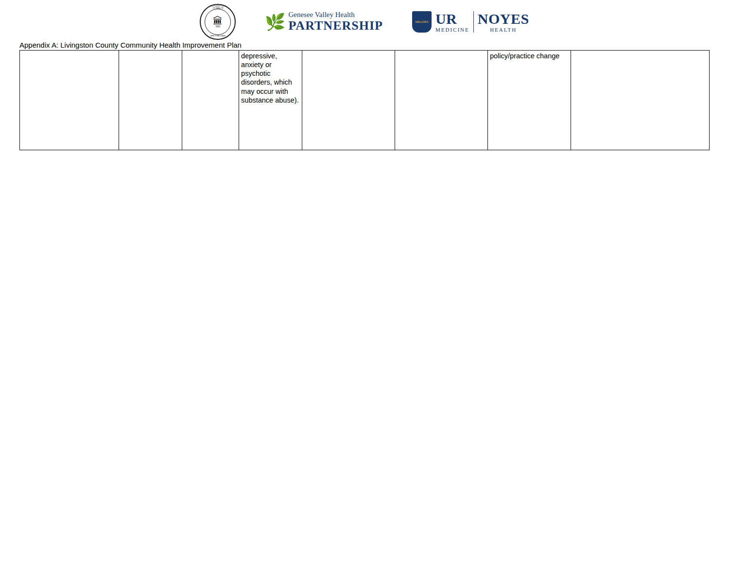LIVINGSTON COUNTY DEPARTMENT OF HEALTH
🏛
1821
NEW YORK STATE
🌿
Genesee Valley Health
PARTNERSHIP
MELIORA
UR
MEDICINE
NOYES
HEALTH
Appendix A: Livingston County Community Health Improvement Plan
| | | | depressive, anxiety or psychotic disorders, which may occur with substance abuse). | | | policy/practice change | |